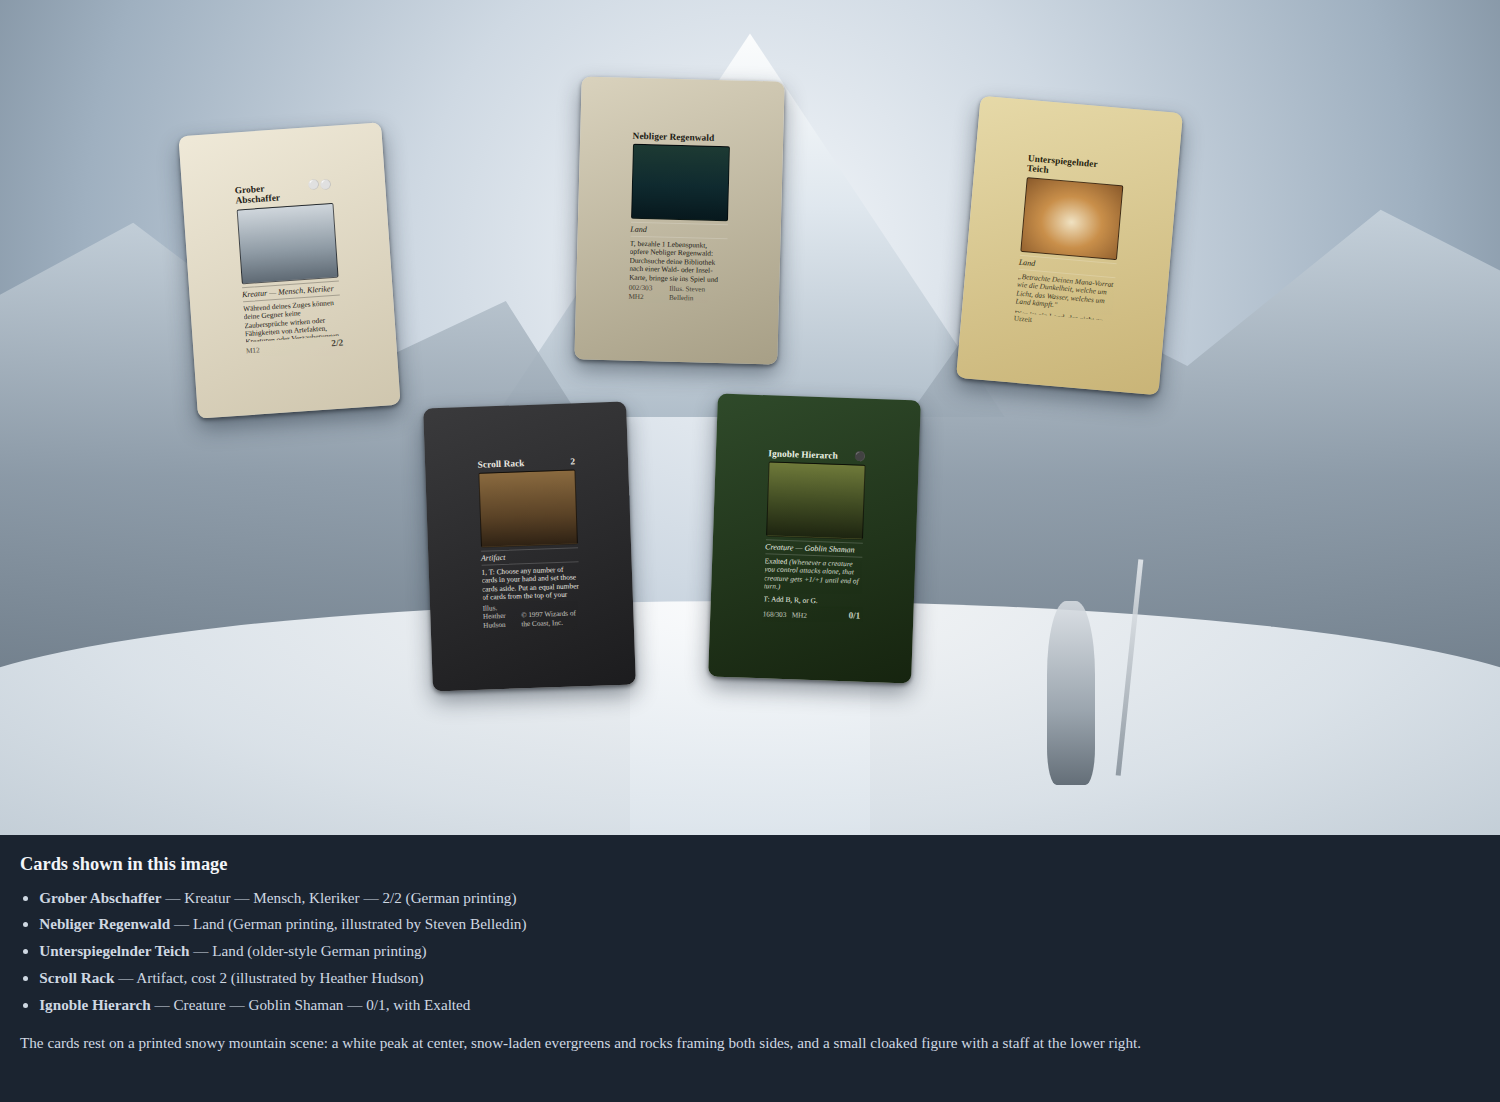Grober Abschaffer ⚪⚪
Kreatur — Mensch, Kleriker
Während deines Zuges können deine Gegner keine Zaubersprüche wirken oder Fähigkeiten von Artefakten, Kreaturen oder Verzauberungen aktivieren.
„Dein Aberglauben und dein Gemurmel haben meiner Rechtschaffenheit nicht stand."
M12 2/2
Nebliger Regenwald
Land
T, bezahle 1 Lebenspunkt, opfere Nebliger Regenwald: Durchsuche deine Bibliothek nach einer Wald- oder Insel-Karte, bringe sie ins Spiel und mische danach.
002/303 MH2 Illus. Steven Belledin
Unterspiegelnder Teich
Land
„Betrachte Deinen Mana-Vorrat wie die Dunkelheit, welche um Licht, das Wasser, welches um Land kämpft."
Dies ist ein Land, das nicht zu deinem Land-Limit zählt.
Urzeit
Scroll Rack 2
Artifact
1, T: Choose any number of cards in your hand and set those cards aside. Put an equal number of cards from the top of your library into your hand. Then put the cards set aside this way on top of your library in any order.
Illus. Heather Hudson © 1997 Wizards of the Coast, Inc.
Ignoble Hierarch ⚫
Creature — Goblin Shaman
Exalted (Whenever a creature you control attacks alone, that creature gets +1/+1 until end of turn.)
T: Add B, R, or G.
He protects the fetid bog from light, life, and the hideous sound of laughter.
168/303 MH2 0/1
Cards shown in this image
Grober Abschaffer — Kreatur — Mensch, Kleriker — 2/2 (German printing)
Nebliger Regenwald — Land (German printing, illustrated by Steven Belledin)
Unterspiegelnder Teich — Land (older-style German printing)
Scroll Rack — Artifact, cost 2 (illustrated by Heather Hudson)
Ignoble Hierarch — Creature — Goblin Shaman — 0/1, with Exalted
The cards rest on a printed snowy mountain scene: a white peak at center, snow-laden evergreens and rocks framing both sides, and a small cloaked figure with a staff at the lower right.